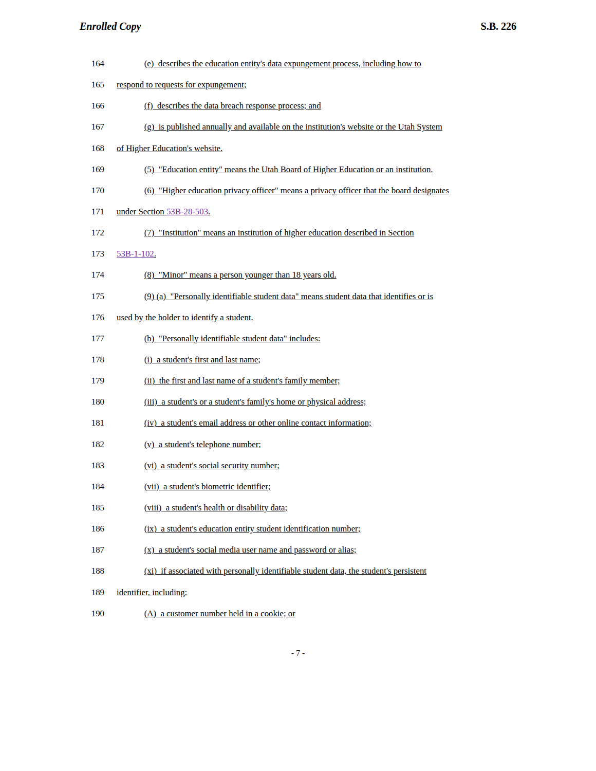Enrolled Copy S.B. 226
(e) describes the education entity's data expungement process, including how to
respond to requests for expungement;
(f) describes the data breach response process; and
(g) is published annually and available on the institution's website or the Utah System
of Higher Education's website.
(5) "Education entity" means the Utah Board of Higher Education or an institution.
(6) "Higher education privacy officer" means a privacy officer that the board designates
under Section 53B-28-503.
(7) "Institution" means an institution of higher education described in Section
53B-1-102.
(8) "Minor" means a person younger than 18 years old.
(9) (a) "Personally identifiable student data" means student data that identifies or is
used by the holder to identify a student.
(b) "Personally identifiable student data" includes:
(i) a student's first and last name;
(ii) the first and last name of a student's family member;
(iii) a student's or a student's family's home or physical address;
(iv) a student's email address or other online contact information;
(v) a student's telephone number;
(vi) a student's social security number;
(vii) a student's biometric identifier;
(viii) a student's health or disability data;
(ix) a student's education entity student identification number;
(x) a student's social media user name and password or alias;
(xi) if associated with personally identifiable student data, the student's persistent
identifier, including:
(A) a customer number held in a cookie; or
- 7 -